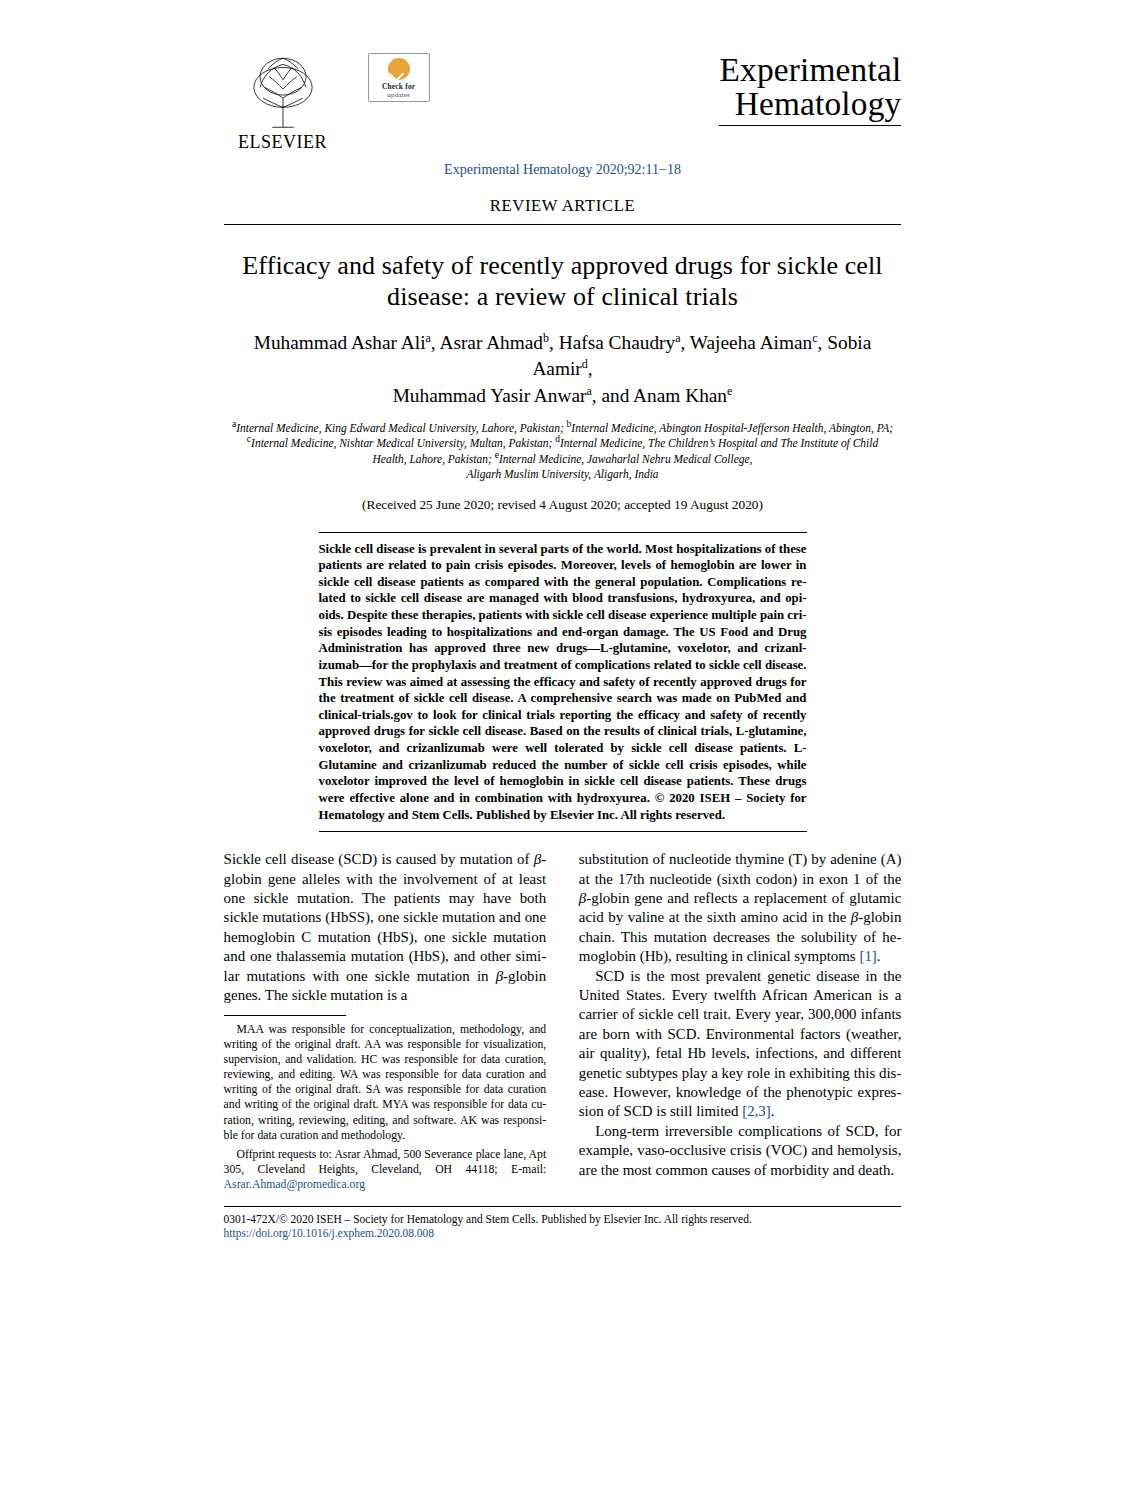ELSEVIER
Check for
updates
Experimental Hematology
Experimental Hematology 2020;92:11−18
REVIEW ARTICLE
Efficacy and safety of recently approved drugs for sickle cell disease: a review of clinical trials
Muhammad Ashar Alia, Asrar Ahmadb, Hafsa Chaudrya, Wajeeha Aimanc, Sobia Aamird,
Muhammad Yasir Anwara, and Anam Khane
aInternal Medicine, King Edward Medical University, Lahore, Pakistan; bInternal Medicine, Abington Hospital-Jefferson Health, Abington, PA;
cInternal Medicine, Nishtar Medical University, Multan, Pakistan; dInternal Medicine, The Children’s Hospital and The Institute of Child
Health, Lahore, Pakistan; eInternal Medicine, Jawaharlal Nehru Medical College,
Aligarh Muslim University, Aligarh, India
(Received 25 June 2020; revised 4 August 2020; accepted 19 August 2020)
Sickle cell disease is prevalent in several parts of the world. Most hospitalizations of these patients are related to pain crisis episodes. Moreover, levels of hemoglobin are lower in sickle cell disease patients as compared with the general population. Complications related to sickle cell disease are managed with blood transfusions, hydroxyurea, and opioids. Despite these therapies, patients with sickle cell disease experience multiple pain crisis episodes leading to hospitalizations and end-organ damage. The US Food and Drug Administration has approved three new drugs—L-glutamine, voxelotor, and crizanlizumab—for the prophylaxis and treatment of complications related to sickle cell disease. This review was aimed at assessing the efficacy and safety of recently approved drugs for the treatment of sickle cell disease. A comprehensive search was made on PubMed and clinical-trials.gov to look for clinical trials reporting the efficacy and safety of recently approved drugs for sickle cell disease. Based on the results of clinical trials, L-glutamine, voxelotor, and crizanlizumab were well tolerated by sickle cell disease patients. L-Glutamine and crizanlizumab reduced the number of sickle cell crisis episodes, while voxelotor improved the level of hemoglobin in sickle cell disease patients. These drugs were effective alone and in combination with hydroxyurea. © 2020 ISEH – Society for Hematology and Stem Cells. Published by Elsevier Inc. All rights reserved.
Sickle cell disease (SCD) is caused by mutation of β-globin gene alleles with the involvement of at least one sickle mutation. The patients may have both sickle mutations (HbSS), one sickle mutation and one hemoglobin C mutation (HbS), one sickle mutation and one thalassemia mutation (HbS), and other similar mutations with one sickle mutation in β-globin genes. The sickle mutation is a
MAA was responsible for conceptualization, methodology, and writing of the original draft. AA was responsible for visualization, supervision, and validation. HC was responsible for data curation, reviewing, and editing. WA was responsible for data curation and writing of the original draft. SA was responsible for data curation and writing of the original draft. MYA was responsible for data curation, writing, reviewing, editing, and software. AK was responsible for data curation and methodology.
Offprint requests to: Asrar Ahmad, 500 Severance place lane, Apt 305, Cleveland Heights, Cleveland, OH 44118; E-mail: Asrar.Ahmad@promedica.org
substitution of nucleotide thymine (T) by adenine (A) at the 17th nucleotide (sixth codon) in exon 1 of the β-globin gene and reflects a replacement of glutamic acid by valine at the sixth amino acid in the β-globin chain. This mutation decreases the solubility of hemoglobin (Hb), resulting in clinical symptoms [1].
SCD is the most prevalent genetic disease in the United States. Every twelfth African American is a carrier of sickle cell trait. Every year, 300,000 infants are born with SCD. Environmental factors (weather, air quality), fetal Hb levels, infections, and different genetic subtypes play a key role in exhibiting this disease. However, knowledge of the phenotypic expression of SCD is still limited [2,3].
Long-term irreversible complications of SCD, for example, vaso-occlusive crisis (VOC) and hemolysis, are the most common causes of morbidity and death.
0301-472X/© 2020 ISEH – Society for Hematology and Stem Cells. Published by Elsevier Inc. All rights reserved.
https://doi.org/10.1016/j.exphem.2020.08.008